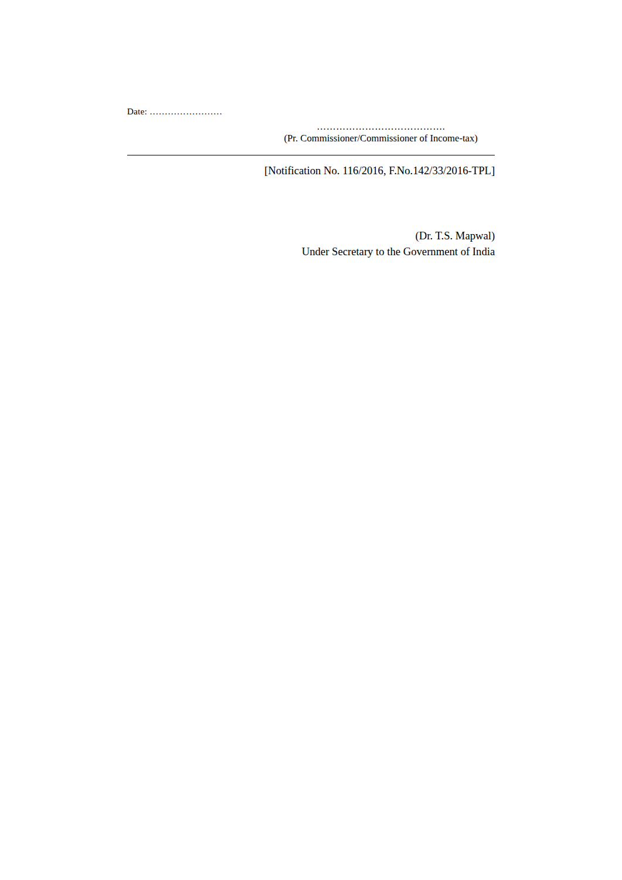Date: ……………………
………………………………….
(Pr. Commissioner/Commissioner of Income-tax)
[Notification No. 116/2016, F.No.142/33/2016-TPL]
(Dr. T.S. Mapwal) Under Secretary to the Government of India